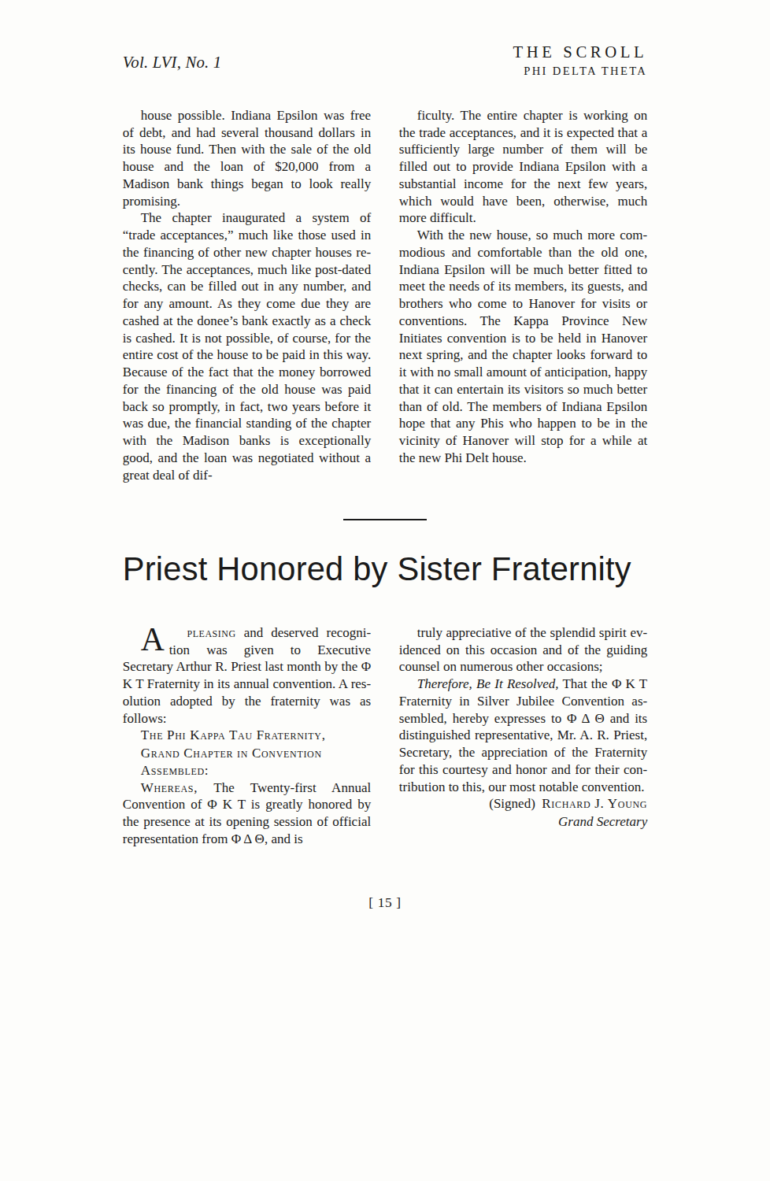Vol. LVI, No. 1
The Scroll
Phi Delta Theta
house possible. Indiana Epsilon was free of debt, and had several thousand dollars in its house fund. Then with the sale of the old house and the loan of $20,000 from a Madison bank things began to look really promising.
The chapter inaugurated a system of “trade acceptances,” much like those used in the financing of other new chapter houses recently. The acceptances, much like post-dated checks, can be filled out in any number, and for any amount. As they come due they are cashed at the donee’s bank exactly as a check is cashed. It is not possible, of course, for the entire cost of the house to be paid in this way. Because of the fact that the money borrowed for the financing of the old house was paid back so promptly, in fact, two years before it was due, the financial standing of the chapter with the Madison banks is exceptionally good, and the loan was negotiated without a great deal of dif-
ficulty. The entire chapter is working on the trade acceptances, and it is expected that a sufficiently large number of them will be filled out to provide Indiana Epsilon with a substantial income for the next few years, which would have been, otherwise, much more difficult.
With the new house, so much more commodious and comfortable than the old one, Indiana Epsilon will be much better fitted to meet the needs of its members, its guests, and brothers who come to Hanover for visits or conventions. The Kappa Province New Initiates convention is to be held in Hanover next spring, and the chapter looks forward to it with no small amount of anticipation, happy that it can entertain its visitors so much better than of old. The members of Indiana Epsilon hope that any Phis who happen to be in the vicinity of Hanover will stop for a while at the new Phi Delt house.
Priest Honored by Sister Fraternity
A pleasing and deserved recognition was given to Executive Secretary Arthur R. Priest last month by the Φ K T Fraternity in its annual convention. A resolution adopted by the fraternity was as follows:
The Phi Kappa Tau Fraternity, Grand Chapter in Convention Assembled:
Whereas, The Twenty-first Annual Convention of Φ K T is greatly honored by the presence at its opening session of official representation from Φ Δ Θ, and is
truly appreciative of the splendid spirit evidenced on this occasion and of the guiding counsel on numerous other occasions;
Therefore, Be It Resolved, That the Φ K T Fraternity in Silver Jubilee Convention assembled, hereby expresses to Φ Δ Θ and its distinguished representative, Mr. A. R. Priest, Secretary, the appreciation of the Fraternity for this courtesy and honor and for their contribution to this, our most notable convention.
(Signed) Richard J. Young Grand Secretary
[ 15 ]